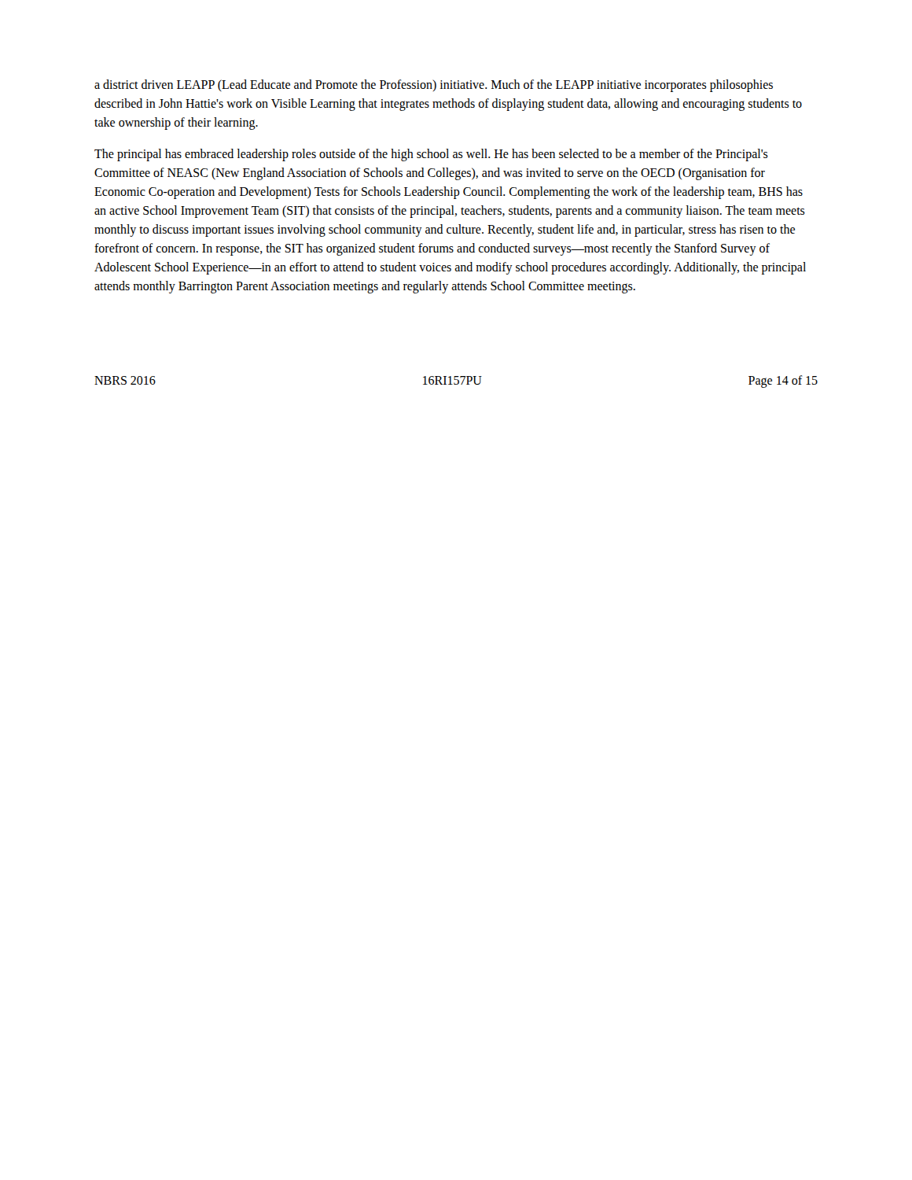a district driven LEAPP (Lead Educate and Promote the Profession) initiative. Much of the LEAPP initiative incorporates philosophies described in John Hattie's work on Visible Learning that integrates methods of displaying student data, allowing and encouraging students to take ownership of their learning.
The principal has embraced leadership roles outside of the high school as well. He has been selected to be a member of the Principal's Committee of NEASC (New England Association of Schools and Colleges), and was invited to serve on the OECD (Organisation for Economic Co-operation and Development) Tests for Schools Leadership Council. Complementing the work of the leadership team, BHS has an active School Improvement Team (SIT) that consists of the principal, teachers, students, parents and a community liaison. The team meets monthly to discuss important issues involving school community and culture. Recently, student life and, in particular, stress has risen to the forefront of concern. In response, the SIT has organized student forums and conducted surveys—most recently the Stanford Survey of Adolescent School Experience—in an effort to attend to student voices and modify school procedures accordingly. Additionally, the principal attends monthly Barrington Parent Association meetings and regularly attends School Committee meetings.
NBRS 2016 16RI157PU Page 14 of 15